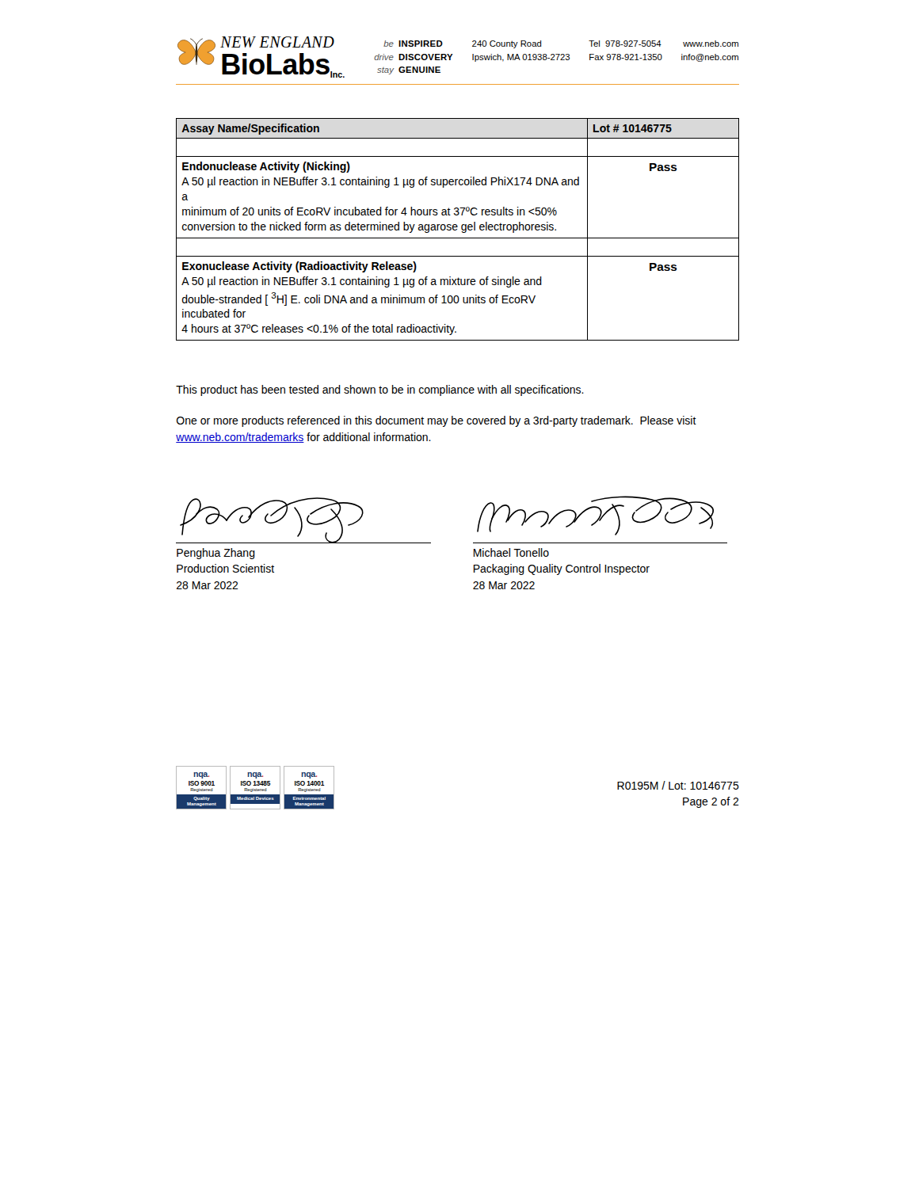NEW ENGLAND BioLabs Inc.
be INSPIRED
drive DISCOVERY
stay GENUINE
240 County Road
Ipswich, MA 01938-2723
Tel 978-927-5054
Fax 978-921-1350
www.neb.com
info@neb.com
| Assay Name/Specification | Lot # 10146775 |
| --- | --- |
| Endonuclease Activity (Nicking) A 50 µl reaction in NEBuffer 3.1 containing 1 µg of supercoiled PhiX174 DNA and a minimum of 20 units of EcoRV incubated for 4 hours at 37ºC results in <50% conversion to the nicked form as determined by agarose gel electrophoresis. | Pass |
| Exonuclease Activity (Radioactivity Release) A 50 µl reaction in NEBuffer 3.1 containing 1 µg of a mixture of single and double-stranded [ 3 H] E. coli DNA and a minimum of 100 units of EcoRV incubated for 4 hours at 37ºC releases <0.1% of the total radioactivity. | Pass |
This product has been tested and shown to be in compliance with all specifications.
One or more products referenced in this document may be covered by a 3rd-party trademark. Please visit
www.neb.com/trademarks for additional information.
Penghua Zhang
Production Scientist
28 Mar 2022
Michael Tonello
Packaging Quality Control Inspector
28 Mar 2022
nqa.
ISO 9001
Registered
Quality
Management
nqa.
ISO 13485
Registered
Medical Devices
nqa.
ISO 14001
Registered
Environmental
Management
R0195M / Lot: 10146775
Page 2 of 2